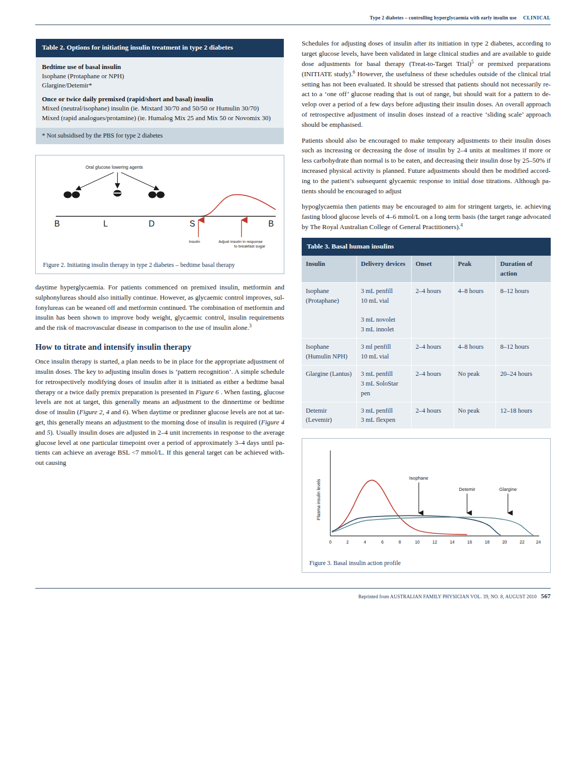Type 2 diabetes – controlling hyperglycaemia with early insulin use CLINICAL
Table 2. Options for initiating insulin treatment in type 2 diabetes
Bedtime use of basal insulin
Isophane (Protaphane or NPH)
Glargine/Detemir*
Once or twice daily premixed (rapid/short and basal) insulin
Mixed (neutral/isophane) insulin (ie. Mixtard 30/70 and 50/50 or Humulin 30/70)
Mixed (rapid analogues/protamine) (ie. Humalog Mix 25 and Mix 50 or Novomix 30)
* Not subsidised by the PBS for type 2 diabetes
Oral glucose lowering agents B L D S B Insulin Adjust insulin in response to breakfast sugar
Figure 2. Initiating insulin therapy in type 2 diabetes – bedtime basal therapy
daytime hyperglycaemia. For patients commenced on premixed insulin, metformin and sulphonylureas should also initially continue. However, as glycaemic control improves, sulfonylureas can be weaned off and metformin continued. The combination of metformin and insulin has been shown to improve body weight, glycaemic control, insulin requirements and the risk of macrovascular disease in comparison to the use of insulin alone.3
How to titrate and intensify insulin therapy
Once insulin therapy is started, a plan needs to be in place for the appropriate adjustment of insulin doses. The key to adjusting insulin doses is ‘pattern recognition’. A simple schedule for retrospectively modifying doses of insulin after it is initiated as either a bedtime basal therapy or a twice daily premix preparation is presented in Figure 6 . When fasting, glucose levels are not at target, this generally means an adjustment to the dinnertime or bedtime dose of insulin (Figure 2, 4 and 6). When daytime or predinner glucose levels are not at target, this generally means an adjustment to the morning dose of insulin is required (Figure 4 and 5). Usually insulin doses are adjusted in 2–4 unit increments in response to the average glucose level at one particular timepoint over a period of approximately 3–4 days until patients can achieve an average BSL <7 mmol/L. If this general target can be achieved without causing
Schedules for adjusting doses of insulin after its initiation in type 2 diabetes, according to target glucose levels, have been validated in large clinical studies and are available to guide dose adjustments for basal therapy (Treat-to-Target Trial)5 or premixed preparations (INITIATE study).6 However, the usefulness of these schedules outside of the clinical trial setting has not been evaluated. It should be stressed that patients should not necessarily react to a ‘one off’ glucose reading that is out of range, but should wait for a pattern to develop over a period of a few days before adjusting their insulin doses. An overall approach of retrospective adjustment of insulin doses instead of a reactive ‘sliding scale’ approach should be emphasised.
Patients should also be encouraged to make temporary adjustments to their insulin doses such as increasing or decreasing the dose of insulin by 2–4 units at mealtimes if more or less carbohydrate than normal is to be eaten, and decreasing their insulin dose by 25–50% if increased physical activity is planned. Future adjustments should then be modified according to the patient’s subsequent glycaemic response to initial dose titrations. Although patients should be encouraged to adjust
hypoglycaemia then patients may be encouraged to aim for stringent targets, ie. achieving fasting blood glucose levels of 4–6 mmol/L on a long term basis (the target range advocated by The Royal Australian College of General Practitioners).4
Table 3. Basal human insulins
| Insulin | Delivery devices | Onset | Peak | Duration of action |
| --- | --- | --- | --- | --- |
| Isophane (Protaphane) | 3 mL penfill 10 mL vial 3 mL novolet 3 mL innolet | 2–4 hours | 4–8 hours | 8–12 hours |
| Isophane (Humulin NPH) | 3 ml penfill 10 mL vial | 2–4 hours | 4–8 hours | 8–12 hours |
| Glargine (Lantus) | 3 mL penfill 3 mL SoloStar pen | 2–4 hours | No peak | 20–24 hours |
| Detemir (Levemir) | 3 mL penfill 3 mL flexpen | 2–4 hours | No peak | 12–18 hours |
Plasma insulin levels 0 2 4 6 8 10 12 14 16 18 20 22 24 Isophane Detemir Glargine
Figure 3. Basal insulin action profile
Reprinted from AUSTRALIAN FAMILY PHYSICIAN VOL. 39, NO. 8, AUGUST 2010 567